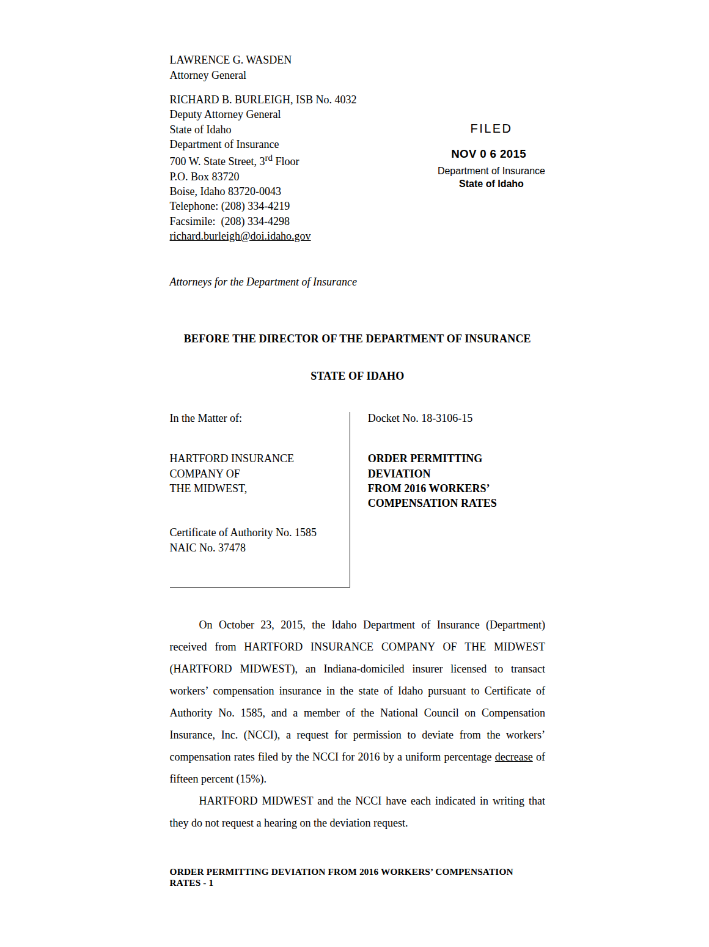FILED
NOV 0 6 2015   
Department of Insurance
State of Idaho
LAWRENCE G. WASDEN
Attorney General
RICHARD B. BURLEIGH, ISB No. 4032
Deputy Attorney General
State of Idaho
Department of Insurance
700 W. State Street, 3rd Floor
P.O. Box 83720
Boise, Idaho 83720-0043
Telephone: (208) 334-4219
Facsimile: (208) 334-4298
richard.burleigh@doi.idaho.gov
Attorneys for the Department of Insurance
BEFORE THE DIRECTOR OF THE DEPARTMENT OF INSURANCE
STATE OF IDAHO
| In the Matter of: HARTFORD INSURANCE COMPANY OF THE MIDWEST, Certificate of Authority No. 1585 NAIC No. 37478 | Docket No. 18-3106-15 ORDER PERMITTING DEVIATION FROM 2016 WORKERS’ COMPENSATION RATES |
On October 23, 2015, the Idaho Department of Insurance (Department) received from HARTFORD INSURANCE COMPANY OF THE MIDWEST (HARTFORD MIDWEST), an Indiana-domiciled insurer licensed to transact workers’ compensation insurance in the state of Idaho pursuant to Certificate of Authority No. 1585, and a member of the National Council on Compensation Insurance, Inc. (NCCI), a request for permission to deviate from the workers’ compensation rates filed by the NCCI for 2016 by a uniform percentage decrease of fifteen percent (15%).
HARTFORD MIDWEST and the NCCI have each indicated in writing that they do not request a hearing on the deviation request.
ORDER PERMITTING DEVIATION FROM 2016 WORKERS’ COMPENSATION RATES - 1